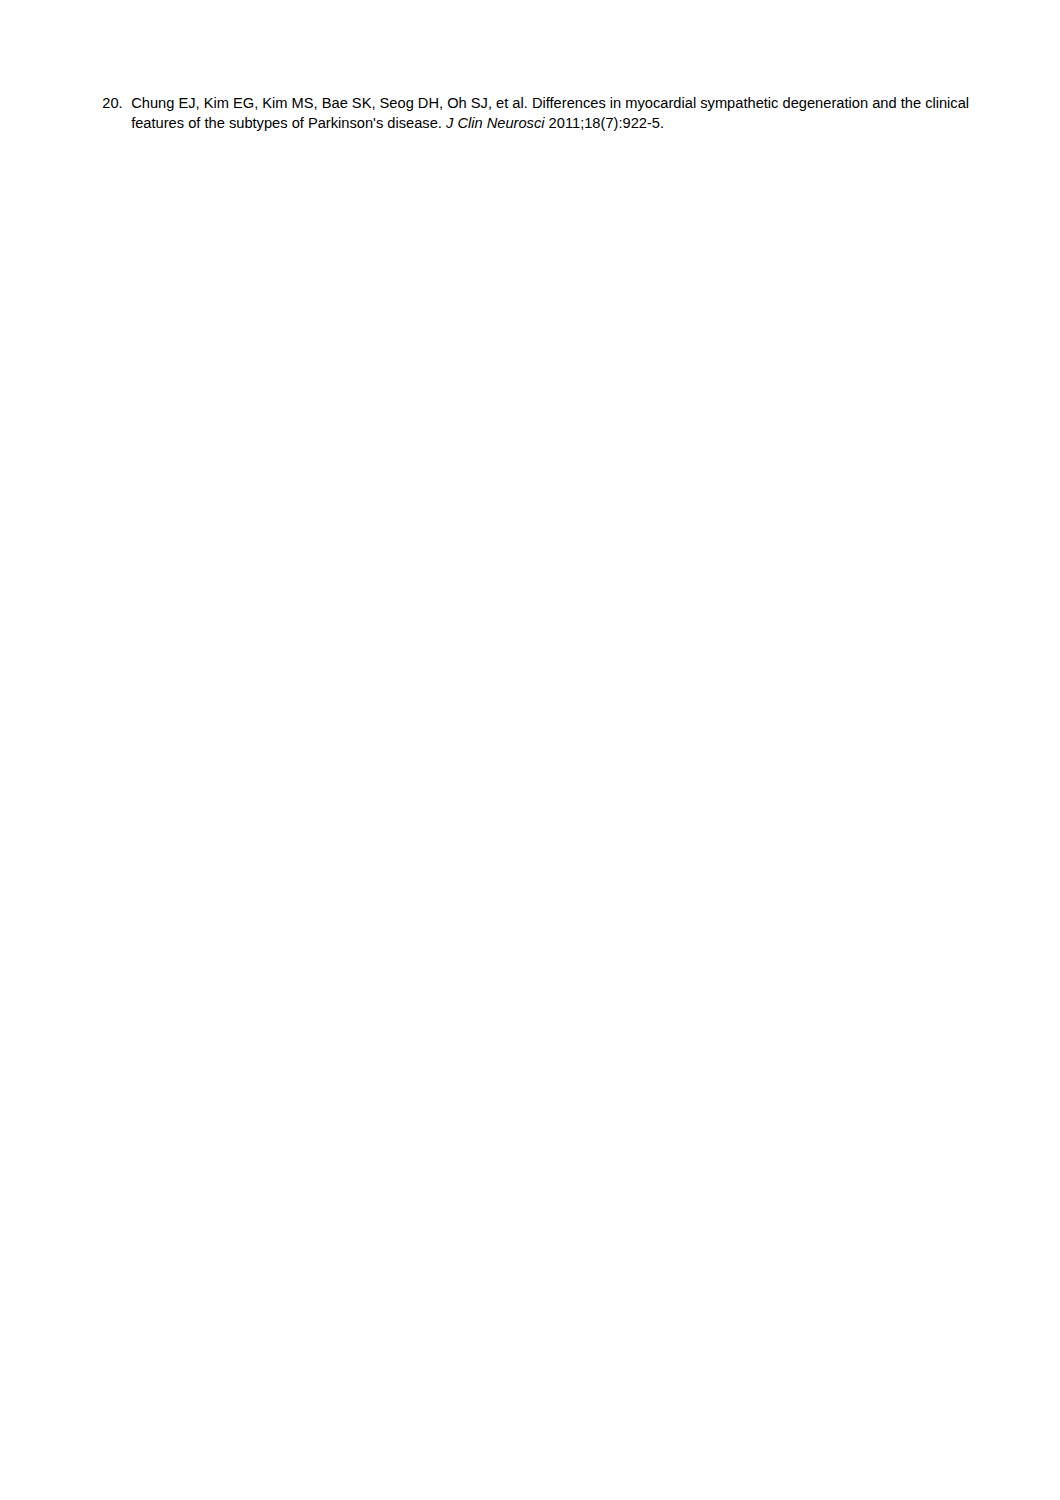Chung EJ, Kim EG, Kim MS, Bae SK, Seog DH, Oh SJ, et al. Differences in myocardial sympathetic degeneration and the clinical features of the subtypes of Parkinson's disease. J Clin Neurosci 2011;18(7):922-5.